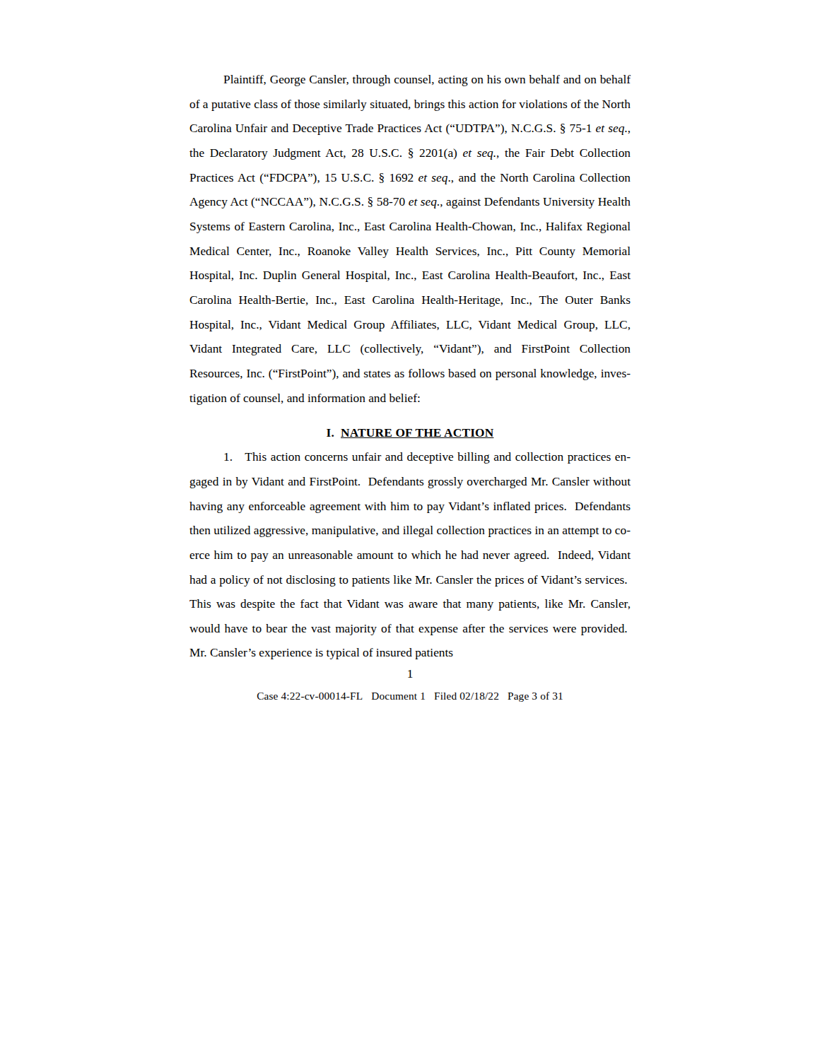Plaintiff, George Cansler, through counsel, acting on his own behalf and on behalf of a putative class of those similarly situated, brings this action for violations of the North Carolina Unfair and Deceptive Trade Practices Act (“UDTPA”), N.C.G.S. § 75-1 et seq., the Declaratory Judgment Act, 28 U.S.C. § 2201(a) et seq., the Fair Debt Collection Practices Act (“FDCPA”), 15 U.S.C. § 1692 et seq., and the North Carolina Collection Agency Act (“NCCAA”), N.C.G.S. § 58-70 et seq., against Defendants University Health Systems of Eastern Carolina, Inc., East Carolina Health-Chowan, Inc., Halifax Regional Medical Center, Inc., Roanoke Valley Health Services, Inc., Pitt County Memorial Hospital, Inc. Duplin General Hospital, Inc., East Carolina Health-Beaufort, Inc., East Carolina Health-Bertie, Inc., East Carolina Health-Heritage, Inc., The Outer Banks Hospital, Inc., Vidant Medical Group Affiliates, LLC, Vidant Medical Group, LLC, Vidant Integrated Care, LLC (collectively, “Vidant”), and FirstPoint Collection Resources, Inc. (“FirstPoint”), and states as follows based on personal knowledge, investigation of counsel, and information and belief:
I. NATURE OF THE ACTION
1. This action concerns unfair and deceptive billing and collection practices engaged in by Vidant and FirstPoint. Defendants grossly overcharged Mr. Cansler without having any enforceable agreement with him to pay Vidant’s inflated prices. Defendants then utilized aggressive, manipulative, and illegal collection practices in an attempt to coerce him to pay an unreasonable amount to which he had never agreed. Indeed, Vidant had a policy of not disclosing to patients like Mr. Cansler the prices of Vidant’s services. This was despite the fact that Vidant was aware that many patients, like Mr. Cansler, would have to bear the vast majority of that expense after the services were provided. Mr. Cansler’s experience is typical of insured patients
1
Case 4:22-cv-00014-FL Document 1 Filed 02/18/22 Page 3 of 31